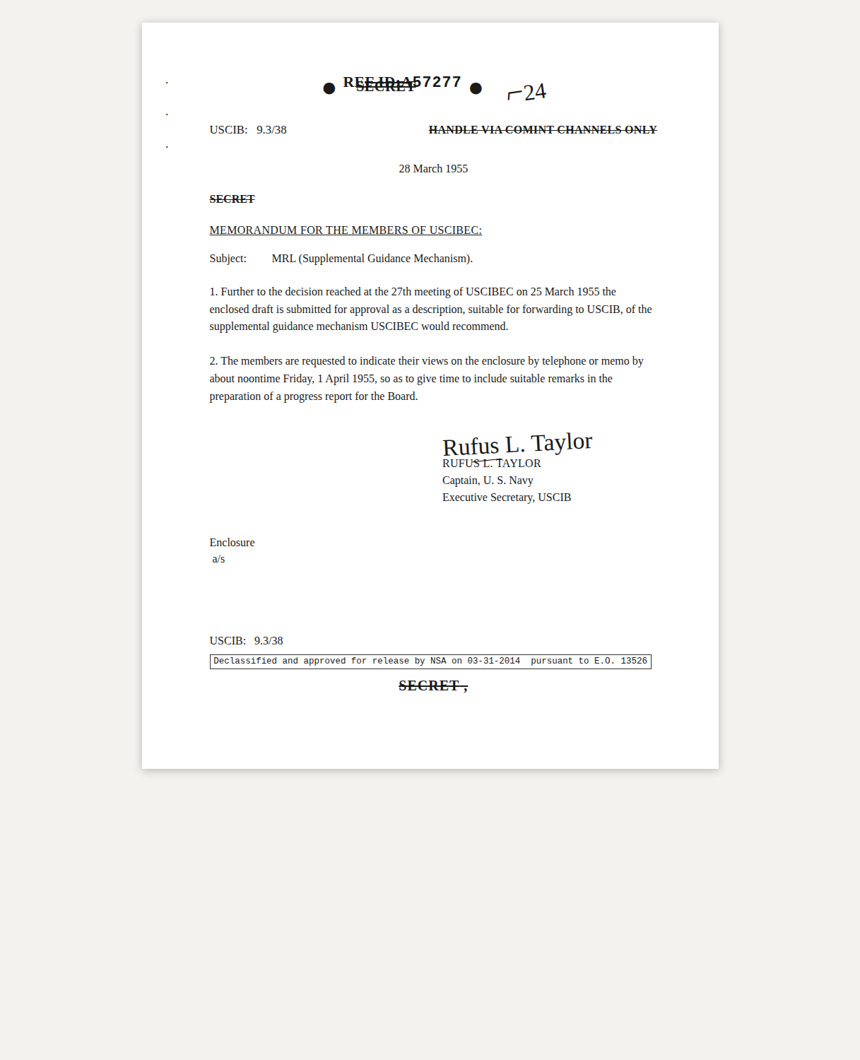.
.
.
● REF ID:A 57277 SECRET ● ⌐24
USCIB: 9.3/38
HANDLE VIA COMINT CHANNELS ONLY
28 March 1955
SECRET
MEMORANDUM FOR THE MEMBERS OF USCIBEC:
Subject: MRL (Supplemental Guidance Mechanism).
Further to the decision reached at the 27th meeting of USCIBEC on 25 March 1955 the enclosed draft is submitted for approval as a description, suitable for forwarding to USCIB, of the supplemental guidance mechanism USCIBEC would recommend.
The members are requested to indicate their views on the enclosure by telephone or memo by about noontime Friday, 1 April 1955, so as to give time to include suitable remarks in the preparation of a progress report for the Board.
Rufus L. Taylor
RUFUS L. TAYLOR
Captain, U. S. Navy
Executive Secretary, USCIB
Enclosure
a/s
USCIB: 9.3/38
Declassified and approved for release by NSA on 03-31-2014 pursuant to E.O. 13526
SECRET ,